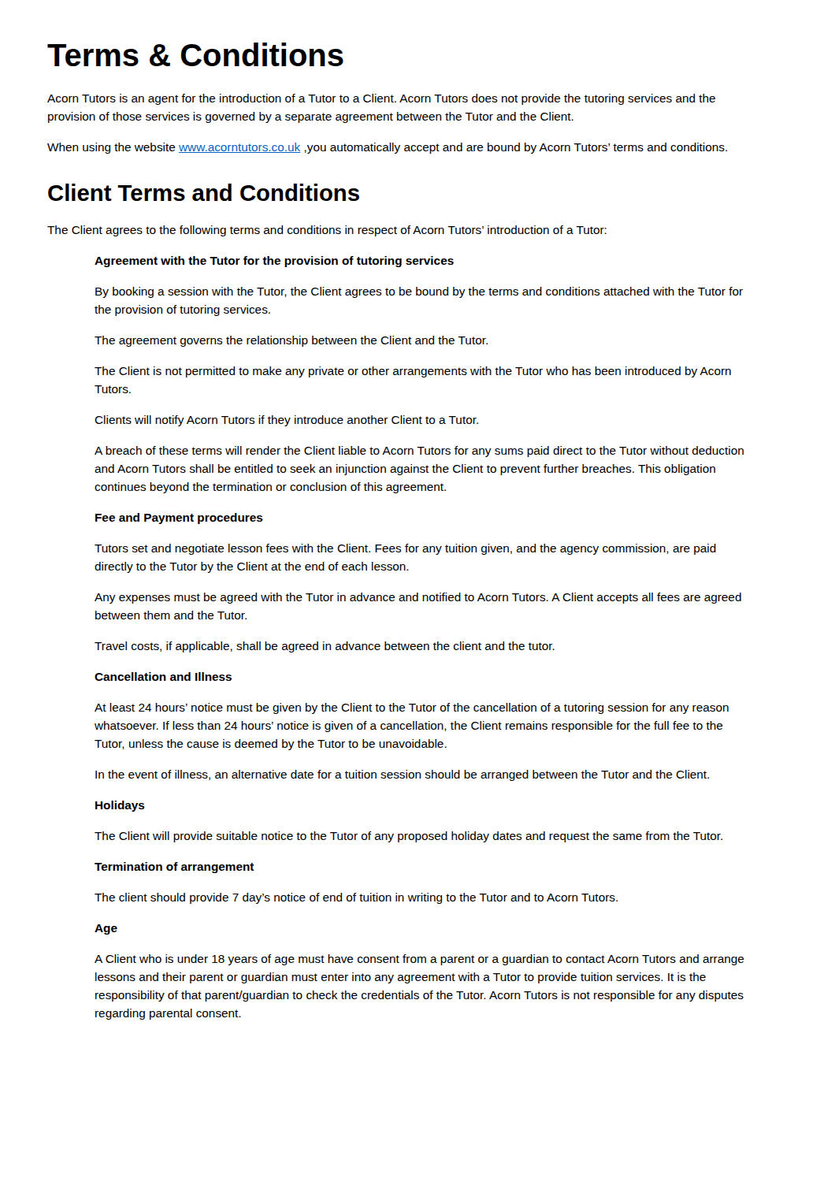Terms & Conditions
Acorn Tutors is an agent for the introduction of a Tutor to a Client. Acorn Tutors does not provide the tutoring services and the provision of those services is governed by a separate agreement between the Tutor and the Client.
When using the website www.acorntutors.co.uk ,you automatically accept and are bound by Acorn Tutors’ terms and conditions.
Client Terms and Conditions
The Client agrees to the following terms and conditions in respect of Acorn Tutors’ introduction of a Tutor:
Agreement with the Tutor for the provision of tutoring services
By booking a session with the Tutor, the Client agrees to be bound by the terms and conditions attached with the Tutor for the provision of tutoring services.
The agreement governs the relationship between the Client and the Tutor.
The Client is not permitted to make any private or other arrangements with the Tutor who has been introduced by Acorn Tutors.
Clients will notify Acorn Tutors if they introduce another Client to a Tutor.
A breach of these terms will render the Client liable to Acorn Tutors for any sums paid direct to the Tutor without deduction and Acorn Tutors shall be entitled to seek an injunction against the Client to prevent further breaches. This obligation continues beyond the termination or conclusion of this agreement.
Fee and Payment procedures
Tutors set and negotiate lesson fees with the Client. Fees for any tuition given, and the agency commission, are paid directly to the Tutor by the Client at the end of each lesson.
Any expenses must be agreed with the Tutor in advance and notified to Acorn Tutors. A Client accepts all fees are agreed between them and the Tutor.
Travel costs, if applicable, shall be agreed in advance between the client and the tutor.
Cancellation and Illness
At least 24 hours’ notice must be given by the Client to the Tutor of the cancellation of a tutoring session for any reason whatsoever. If less than 24 hours’ notice is given of a cancellation, the Client remains responsible for the full fee to the Tutor, unless the cause is deemed by the Tutor to be unavoidable.
In the event of illness, an alternative date for a tuition session should be arranged between the Tutor and the Client.
Holidays
The Client will provide suitable notice to the Tutor of any proposed holiday dates and request the same from the Tutor.
Termination of arrangement
The client should provide 7 day’s notice of end of tuition in writing to the Tutor and to Acorn Tutors.
Age
A Client who is under 18 years of age must have consent from a parent or a guardian to contact Acorn Tutors and arrange lessons and their parent or guardian must enter into any agreement with a Tutor to provide tuition services. It is the responsibility of that parent/guardian to check the credentials of the Tutor. Acorn Tutors is not responsible for any disputes regarding parental consent.